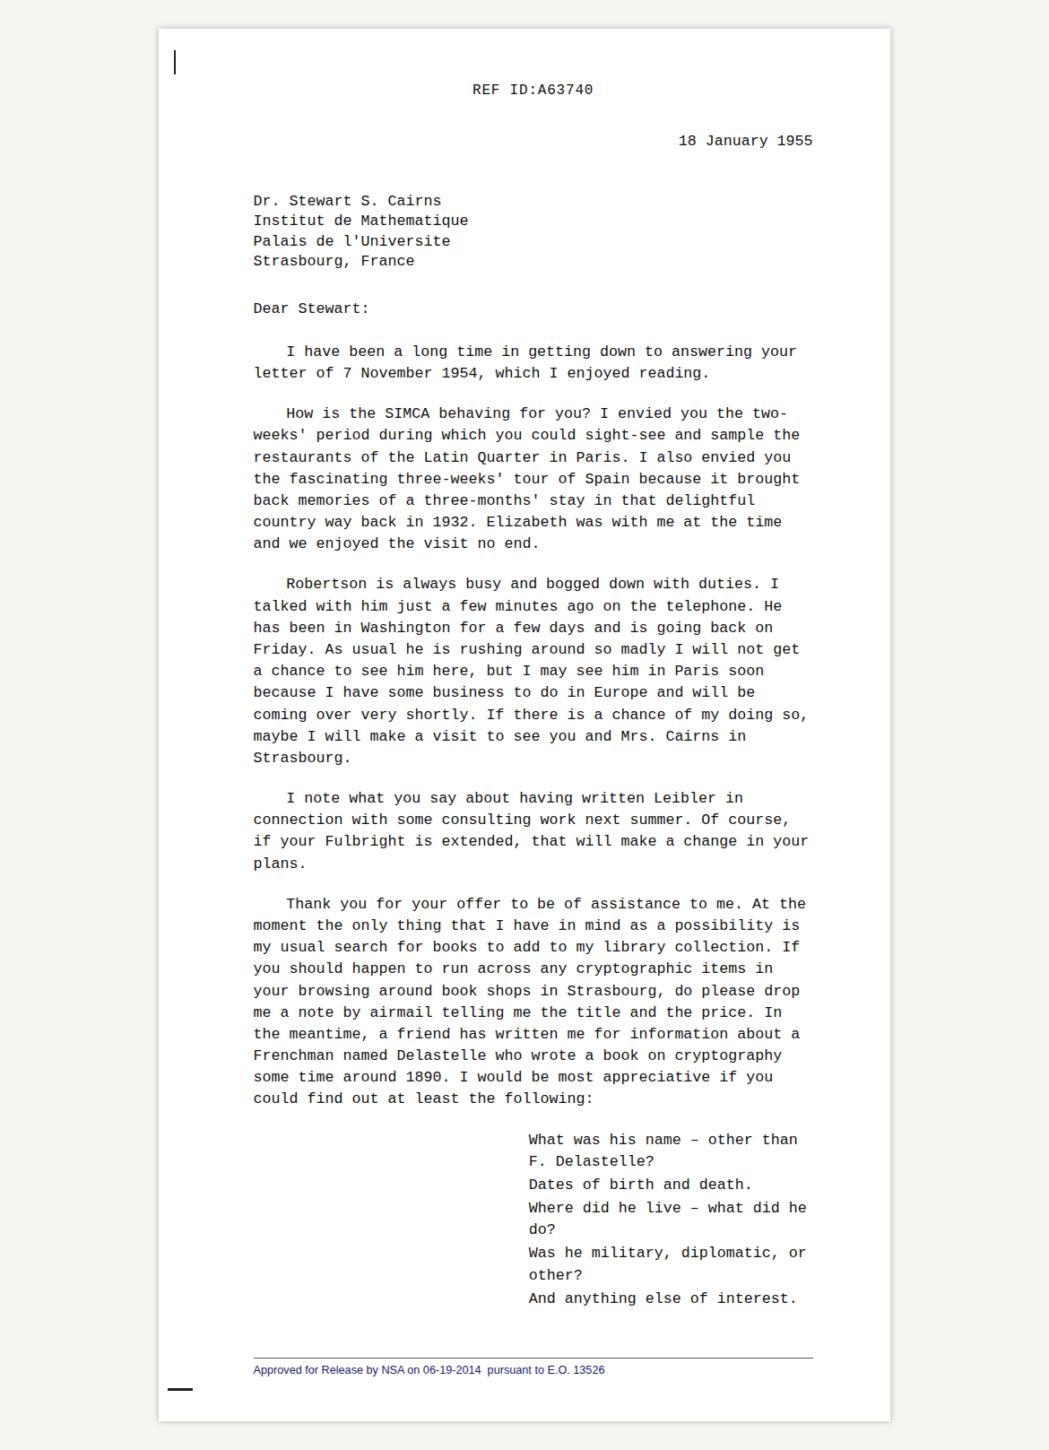REF ID:A63740
18 January 1955
Dr. Stewart S. Cairns
Institut de Mathematique
Palais de l'Universite
Strasbourg, France
Dear Stewart:
I have been a long time in getting down to answering your letter of 7 November 1954, which I enjoyed reading.
How is the SIMCA behaving for you? I envied you the two-weeks' period during which you could sight-see and sample the restaurants of the Latin Quarter in Paris. I also envied you the fascinating three-weeks' tour of Spain because it brought back memories of a three-months' stay in that delightful country way back in 1932. Elizabeth was with me at the time and we enjoyed the visit no end.
Robertson is always busy and bogged down with duties. I talked with him just a few minutes ago on the telephone. He has been in Washington for a few days and is going back on Friday. As usual he is rushing around so madly I will not get a chance to see him here, but I may see him in Paris soon because I have some business to do in Europe and will be coming over very shortly. If there is a chance of my doing so, maybe I will make a visit to see you and Mrs. Cairns in Strasbourg.
I note what you say about having written Leibler in connection with some consulting work next summer. Of course, if your Fulbright is extended, that will make a change in your plans.
Thank you for your offer to be of assistance to me. At the moment the only thing that I have in mind as a possibility is my usual search for books to add to my library collection. If you should happen to run across any cryptographic items in your browsing around book shops in Strasbourg, do please drop me a note by airmail telling me the title and the price. In the meantime, a friend has written me for information about a Frenchman named Delastelle who wrote a book on cryptography some time around 1890. I would be most appreciative if you could find out at least the following:
What was his name – other than F. Delastelle?
Dates of birth and death.
Where did he live – what did he do?
Was he military, diplomatic, or other?
And anything else of interest.
Approved for Release by NSA on 06-19-2014 pursuant to E.O. 13526